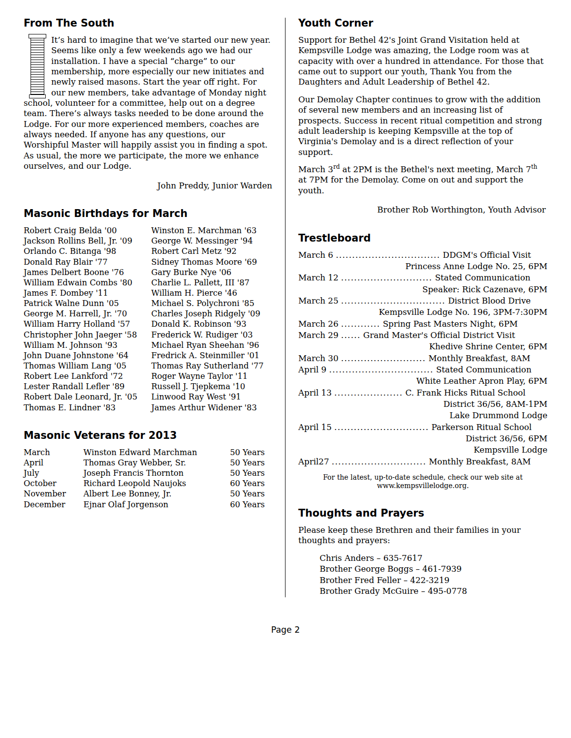From The South
It’s hard to imagine that we’ve started our new year. Seems like only a few weekends ago we had our installation. I have a special “charge” to our membership, more especially our new initiates and newly raised masons. Start the year off right. For our new members, take advantage of Monday night school, volunteer for a committee, help out on a degree team. There’s always tasks needed to be done around the Lodge. For our more experienced members, coaches are always needed. If anyone has any questions, our Worshipful Master will happily assist you in finding a spot. As usual, the more we participate, the more we enhance ourselves, and our Lodge.
John Preddy, Junior Warden
Masonic Birthdays for March
| Robert Craig Belda '00 | Winston E. Marchman '63 |
| Jackson Rollins Bell, Jr. '09 | George W. Messinger '94 |
| Orlando C. Bitanga '98 | Robert Carl Metz '92 |
| Donald Ray Blair '77 | Sidney Thomas Moore '69 |
| James Delbert Boone '76 | Gary Burke Nye '06 |
| William Edwain Combs '80 | Charlie L. Pallett, III '87 |
| James F. Dombey '11 | William H. Pierce '46 |
| Patrick Walne Dunn '05 | Michael S. Polychroni '85 |
| George M. Harrell, Jr. '70 | Charles Joseph Ridgely '09 |
| William Harry Holland '57 | Donald K. Robinson '93 |
| Christopher John Jaeger '58 | Frederick W. Rudiger '03 |
| William M. Johnson '93 | Michael Ryan Sheehan '96 |
| John Duane Johnstone '64 | Fredrick A. Steinmiller '01 |
| Thomas William Lang '05 | Thomas Ray Sutherland '77 |
| Robert Lee Lankford '72 | Roger Wayne Taylor '11 |
| Lester Randall Lefler '89 | Russell J. Tjepkema '10 |
| Robert Dale Leonard, Jr. '05 | Linwood Ray West '91 |
| Thomas E. Lindner '83 | James Arthur Widener '83 |
Masonic Veterans for 2013
| March | Winston Edward Marchman | 50 Years |
| April | Thomas Gray Webber, Sr. | 50 Years |
| July | Joseph Francis Thornton | 50 Years |
| October | Richard Leopold Naujoks | 60 Years |
| November | Albert Lee Bonney, Jr. | 50 Years |
| December | Ejnar Olaf Jorgenson | 60 Years |
Youth Corner
Support for Bethel 42's Joint Grand Visitation held at Kempsville Lodge was amazing, the Lodge room was at capacity with over a hundred in attendance. For those that came out to support our youth, Thank You from the Daughters and Adult Leadership of Bethel 42.
Our Demolay Chapter continues to grow with the addition of several new members and an increasing list of prospects. Success in recent ritual competition and strong adult leadership is keeping Kempsville at the top of Virginia's Demolay and is a direct reflection of your support.
March 3rd at 2PM is the Bethel's next meeting, March 7th at 7PM for the Demolay. Come on out and support the youth.
Brother Rob Worthington, Youth Advisor
Trestleboard
March 6 ................................ DDGM's Official Visit
Princess Anne Lodge No. 25, 6PM
March 12 ............................ Stated Communication
Speaker: Rick Cazenave, 6PM
March 25 ................................ District Blood Drive
Kempsville Lodge No. 196, 3PM-7:30PM
March 26 ............ Spring Past Masters Night, 6PM
March 29 ...... Grand Master's Official District Visit
Khedive Shrine Center, 6PM
March 30 .......................... Monthly Breakfast, 8AM
April 9 ................................ Stated Communication
White Leather Apron Play, 6PM
April 13 ..................... C. Frank Hicks Ritual School
District 36/56, 8AM-1PM
Lake Drummond Lodge
April 15 ............................. Parkerson Ritual School
District 36/56, 6PM
Kempsville Lodge
April27 ............................. Monthly Breakfast, 8AM
For the latest, up-to-date schedule, check our web site at www.kempsvillelodge.org.
Thoughts and Prayers
Please keep these Brethren and their families in your thoughts and prayers:
Chris Anders – 635-7617
Brother George Boggs – 461-7939
Brother Fred Feller – 422-3219
Brother Grady McGuire – 495-0778
Page 2